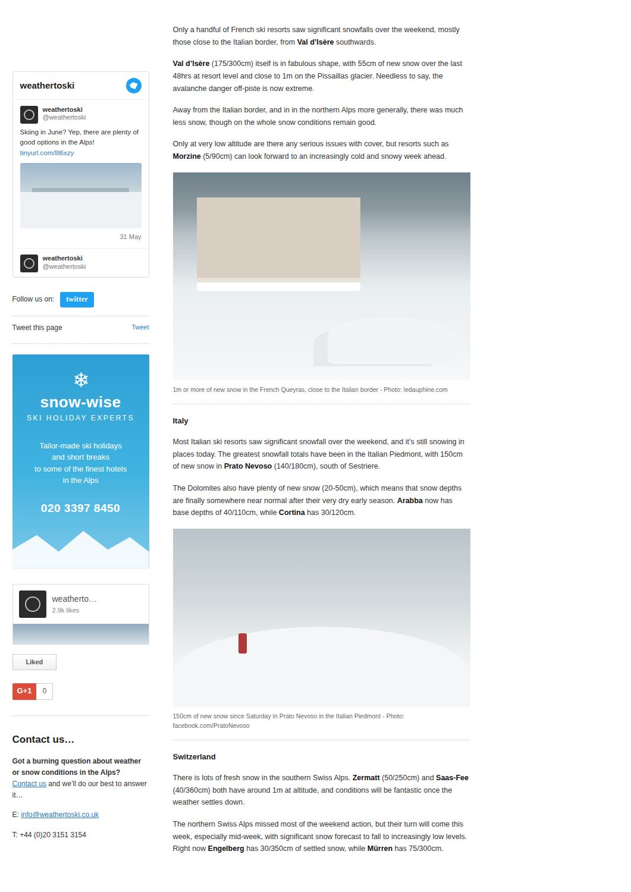weathertoski
weathertoski
@weathertoski
Skiing in June? Yep, there are plenty of good options in the Alps! tinyurl.com/llt6xzy
31 May
weathertoski
@weathertoski
Where to ski in the Alps in
Follow us on: twitter
Tweet this page Tweet
❄
snow-wise
SKI HOLIDAY EXPERTS
Tailor-made ski holidays
and short breaks
to some of the finest hotels
in the Alps
020 3397 8450
weatherto…
2.9k likes
Liked
G+1 0
Contact us…
Got a burning question about weather or snow conditions in the Alps? Contact us and we’ll do our best to answer it…
E: info@weathertoski.co.uk
T: +44 (0)20 3151 3154
Only a handful of French ski resorts saw significant snowfalls over the weekend, mostly those close to the Italian border, from Val d’Isère southwards.
Val d’Isère (175/300cm) itself is in fabulous shape, with 55cm of new snow over the last 48hrs at resort level and close to 1m on the Pissaillas glacier. Needless to say, the avalanche danger off-piste is now extreme.
Away from the Italian border, and in in the northern Alps more generally, there was much less snow, though on the whole snow conditions remain good.
Only at very low altitude are there any serious issues with cover, but resorts such as Morzine (5/90cm) can look forward to an increasingly cold and snowy week ahead.
1m or more of new snow in the French Queyras, close to the Italian border - Photo: ledauphine.com
Italy
Most Italian ski resorts saw significant snowfall over the weekend, and it’s still snowing in places today. The greatest snowfall totals have been in the Italian Piedmont, with 150cm of new snow in Prato Nevoso (140/180cm), south of Sestriere.
The Dolomites also have plenty of new snow (20-50cm), which means that snow depths are finally somewhere near normal after their very dry early season. Arabba now has base depths of 40/110cm, while Cortina has 30/120cm.
150cm of new snow since Saturday in Prato Nevoso in the Italian Piedmont - Photo: facebook.com/PratoNevoso
Switzerland
There is lots of fresh snow in the southern Swiss Alps. Zermatt (50/250cm) and Saas-Fee (40/360cm) both have around 1m at altitude, and conditions will be fantastic once the weather settles down.
The northern Swiss Alps missed most of the weekend action, but their turn will come this week, especially mid-week, with significant snow forecast to fall to increasingly low levels. Right now Engelberg has 30/350cm of settled snow, while Mürren has 75/300cm.